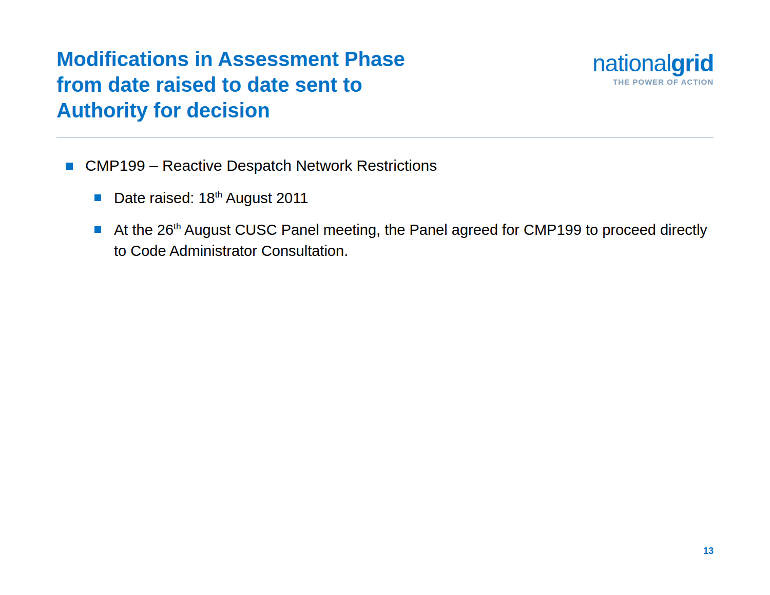Modifications in Assessment Phase from date raised to date sent to Authority for decision
nationalgrid
THE POWER OF ACTION
CMP199 – Reactive Despatch Network Restrictions
Date raised: 18th August 2011
At the 26th August CUSC Panel meeting, the Panel agreed for CMP199 to proceed directly to Code Administrator Consultation.
13